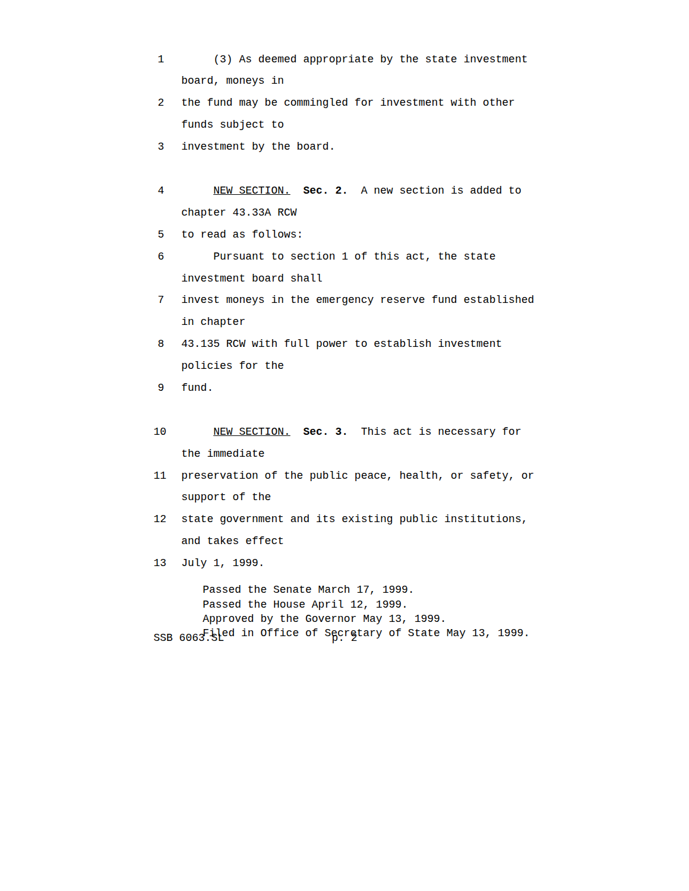1 (3) As deemed appropriate by the state investment board, moneys in
2 the fund may be commingled for investment with other funds subject to
3 investment by the board.
4 NEW SECTION. Sec. 2. A new section is added to chapter 43.33A RCW
5 to read as follows:
6 Pursuant to section 1 of this act, the state investment board shall
7 invest moneys in the emergency reserve fund established in chapter
843.135 RCW with full power to establish investment policies for the
9 fund.
10 NEW SECTION. Sec. 3. This act is necessary for the immediate
11 preservation of the public peace, health, or safety, or support of the
12 state government and its existing public institutions, and takes effect
13 July 1, 1999.
Passed the Senate March 17, 1999. Passed the House April 12, 1999. Approved by the Governor May 13, 1999. Filed in Office of Secretary of State May 13, 1999.
SSB 6063.SL p. 2